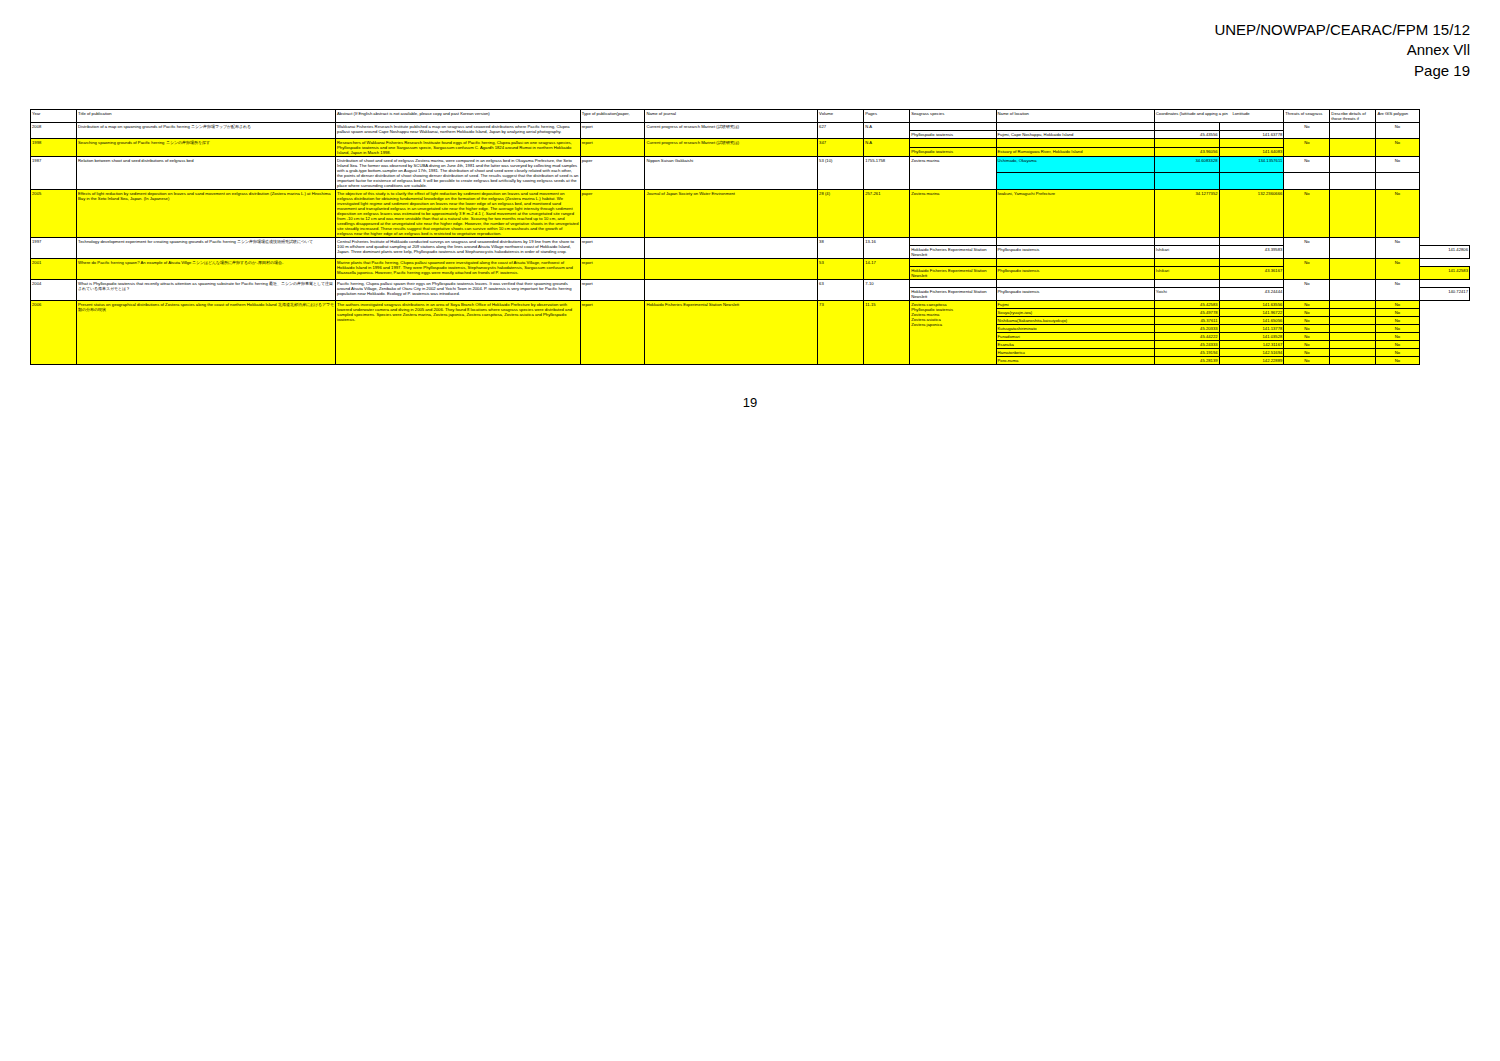UNEP/NOWPAP/CEARAC/FPM 15/12
Annex Vll
Page 19
| Year | Title of publication | Abstract (If English abstract is not available, please copy and past Korean version) | Type of publication(paper, | Name of journal | Volume | Pages | Seagrass species | Name of location | Coordinates (lattitude and apping a pin Lontitude | Threats of seagrass | Describe details of those threats if | Are GIS polygon |
| --- | --- | --- | --- | --- | --- | --- | --- | --- | --- | --- | --- | --- |
| 2008 | Distribution of a map on spawning grounds of Pacific herring ニシン産卵場マップが配布される | Wakkanai Fisheries Research Institute published a map on seagrass and seaweed distributions where Pacific herring, Clupea pallasii spawn around Cape Noshappu near Wakkanai, northern Hokkaido Island, Japan by analyzing aerial photography. | report | Current progress of research Marinet (試験研究は) | 627 | N.A | | | | | No | | No |
| Phyllospadix iwatensis | Fujimi, Cape Noshappu, Hokkaido Island | 45.43556 | 141.63778 |
| 1998 | Searching spawning grounds of Pacific herring ニシンの産卵場所を探す | Researchers of Wakkanai Fisheries Research Instituate found eggs of Pacific herring, Clupea pallasi on one seagrass species, Phyllospadix iwatensis and one Sargassum specie, Sargassum confusum C. Agardh 1824 around Rumoi in northern Hokkaido Island, Japan in March 1998. | report | Current progress of research Marinet (試験研究は) | 347 | N.A | | | | | No | | No |
| Phyllospadix iwatensis | Estuary of Rumoigawa River, Hokkaido Island | 43.96056 | 141.64083 |
| 1987 | Relation between shoot and seed distributions of eelgrass bed | Distribution of shoot and seed of eelgrass Zostera marina, were compared in an eelgrass bed in Okayama Prefecture, the Seto Inland Sea. The former was observed by SCUBA diving on June 4th, 1981 and the latter was surveyed by collecting mud samples with a grab-type bottom-sampler on August 17th, 1981. The distribution of shoot and seed were closely related with each other, the points of denser distribution of shoot showing denser distribution of seed. The results suggest that the distribution of seed is an important factor for existence of eelgrass bed. It will be possible to create eelgrass bed artificially by sowing eelgrass seeds at the place where surrounding conditions are suitable. | paper | Nippon Suisan Gakkaishi | 53 (10) | 1755-1758 | Zostera marina | Ushimado, Okayama | 34.6083328 | 134.1357611 | No | | No |
| 2005 | Effects of light reduction by sediment deposition on leaves and sand movement on eelgrass distribution (Zostera marina L.) at Hiroshima Bay in the Seto Inland Sea, Japan. (In Japanese) | The objective of this study is to clarify the effect of light reduction by sediment deposition on leaves and sand movement on eelgrass distribution for obtaining fundamental knowledge on the formation of the eelgrass (Zostera marina L.) habitat. We investigated light regime and sediment deposition on leaves near the lower edge of an eelgrass bed, and monitored sand movement and transplanted eelgrass in an unvegetated site near the higher edge. The average light intensity through sediment deposition on eelgrass leaves was estimated to be approximately 3 E m-2 d-1 (. Sand movement at the unvegetated site ranged from -10 cm to 12 cm and was more unstable than that at a natural site. Scouring for two months reached up to 10 cm, and seedlings disappeared at the unvegetated site near the higher edge. However, the number of vegetative shoots in the unvegetated site steadily increased. These results suggest that vegetative shoots can survive within 10 cm washouts and the growth of eelgrass near the higher edge of an eelgrass bed is restricted to vegetative reproduction. | paper | Journal of Japan Society on Water Environment | 28 (4) | 257-261 | Zostera marina | Iwakuni, Yamaguchi Prefecture | 34.1277352 | 132.2360666 | No | | No |
| 1997 | Technology development experiment for creating spawning grounds of Pacific herring ニシン産卵場場造成技術開発試験について | Central Fisheries Institute of Hokkaido conducted surveys on seagrass and seaweeded distributions by 19 line from the shore to 100 m offshore and quadrat sampling at 209 stations along the lines around Atsuta Village northwest coast of Hokkaido Island, Japan. Three dominant plants were kelp, Phyllospadix iwatensis and Stephanocystis hakodatensis in order of standing crop. | report | | 38 | 13-16 | | | | | No | | No |
| Hokkaido Fisheries Experimental Station Newslett | Phyllospadix iwatensis | Ishikari | 43.39583 | 141.42806 |
| 2001 | Where do Pacific herring spawn? An example of Atsuta Villge ニシンはどんな場所に産卵するのか-厚田村の場合- | Marine plants that Pacific herring, Clupea pallasi spawned were investigated along the coast of Atsuta Village, northwest of Hokkaido Island in 1996 and 1997. They were Phyllospadix iwatensis, Stephanocystis hakodatensis, Sargassum confusum and Mazzaella japonica. However, Pacific herring eggs were mostly attached on fronds of P. iwatensis. | report | | 53 | 14-17 | | | | | No | | No |
| Hokkaido Fisheries Experimental Station Newslett | Phyllospadix iwatensis | Ishikari | 43.36167 | 141.42583 |
| 2004 | What is Phyllospadix iwatensis that recently attracts attention as spawning substrate for Pacific herring 最近、ニシンの産卵基質として注目されている海草スガモとは？ | Pacific herring, Clupea pallasi spawn their eggs on Phyllospadix iwatensis leaves. It was verified that their spawning grounds around Atsuta Village, Zenibako of Otaru City in 2002 and Yoichi Town in 2004. P. iwatensis is very important for Pacific herring population near Hokkaido. Ecology of P. iwatensis was introduced. | report | | 63 | 7-10 | | | | | No | | No |
| Hokkaido Fisheries Experimental Station Newslett | Phyllospadix iwatensis | Yoichi | 43.24444 | 140.72417 |
| 2006 | Present status on geographical distributions of Zostera species along the coast of northern Hokkaido Island 北海道北部沿岸におけるアマモ類の分布の現状 | The authors investigated seagrass distributions in an area of Soya Branch Office of Hokkaido Prefecture by observation with lowered underwater camera and diving in 2005 and 2006. They found 8 locations where seagrass species were distributed and sampled specimens. Species were Zostera marina, Zostera japonica, Zostera caespitosa, Zostera asiatica and Phyllospadix iwatensis. | report | Hokkaido Fisheries Experimental Station Newslett | 73 | 11-15 | Zostera caespitosa Phyllospadix iwatensis Zostera marina Zostera asiatica Zostera japonica | Fujimi | 45.42583 | 141.63556 | No | | No |
| Souya(ryuujin-iwa) | 45.49778 | 141.96722 | No | | No |
| Nishikama(Sakanoshita-kaisuiyokujo) | 45.37611 | 141.65056 | No | | No |
| Kutsugatashiriminato | 45.20333 | 141.13778 | No | | No |
| Funadomari | 45.44222 | 141.03528 | No | | No |
| Esanuka | 45.24333 | 142.31167 | No | | No |
| Hamatonbetsu | 45.19194 | 142.51694 | No | | No |
| Poro-numa | 45.28139 | 142.22889 | No | | No |
19